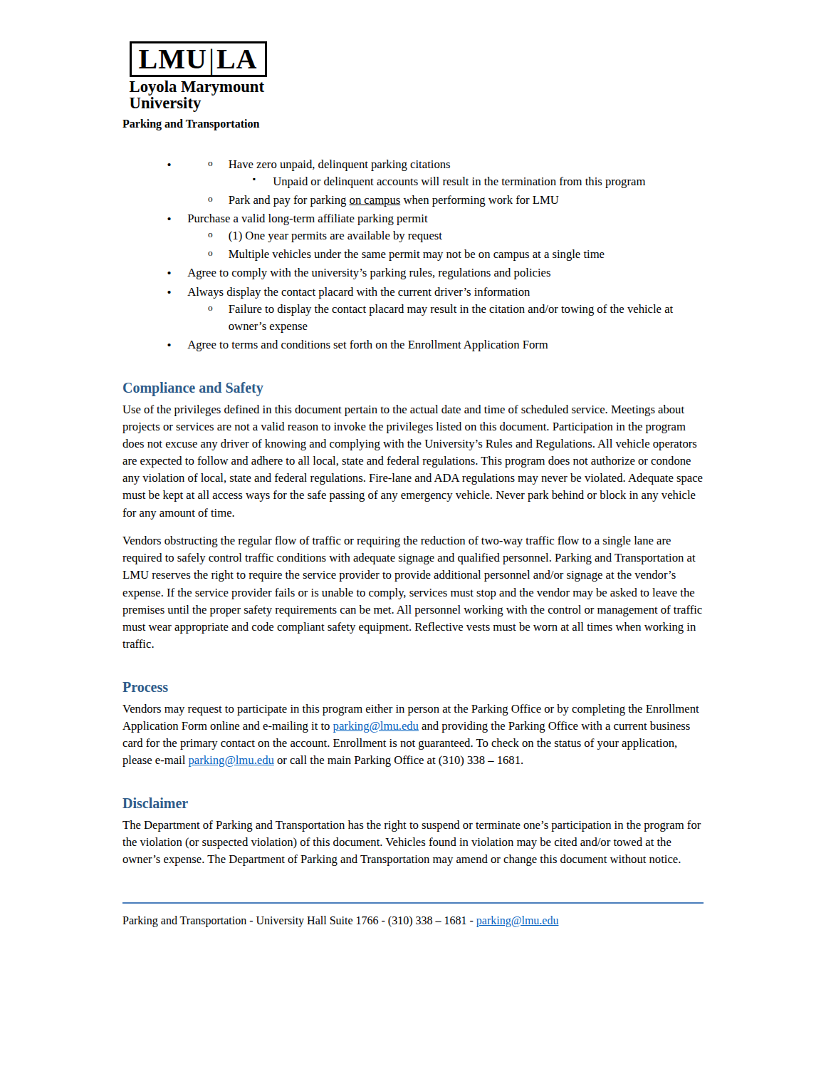LMU|LA
Loyola Marymount
University
Parking and Transportation
Have zero unpaid, delinquent parking citations
Unpaid or delinquent accounts will result in the termination from this program
Park and pay for parking on campus when performing work for LMU
Purchase a valid long-term affiliate parking permit
(1) One year permits are available by request
Multiple vehicles under the same permit may not be on campus at a single time
Agree to comply with the university’s parking rules, regulations and policies
Always display the contact placard with the current driver’s information
Failure to display the contact placard may result in the citation and/or towing of the vehicle at owner’s expense
Agree to terms and conditions set forth on the Enrollment Application Form
Compliance and Safety
Use of the privileges defined in this document pertain to the actual date and time of scheduled service. Meetings about projects or services are not a valid reason to invoke the privileges listed on this document. Participation in the program does not excuse any driver of knowing and complying with the University’s Rules and Regulations. All vehicle operators are expected to follow and adhere to all local, state and federal regulations. This program does not authorize or condone any violation of local, state and federal regulations. Fire-lane and ADA regulations may never be violated. Adequate space must be kept at all access ways for the safe passing of any emergency vehicle. Never park behind or block in any vehicle for any amount of time.
Vendors obstructing the regular flow of traffic or requiring the reduction of two-way traffic flow to a single lane are required to safely control traffic conditions with adequate signage and qualified personnel. Parking and Transportation at LMU reserves the right to require the service provider to provide additional personnel and/or signage at the vendor’s expense. If the service provider fails or is unable to comply, services must stop and the vendor may be asked to leave the premises until the proper safety requirements can be met. All personnel working with the control or management of traffic must wear appropriate and code compliant safety equipment. Reflective vests must be worn at all times when working in traffic.
Process
Vendors may request to participate in this program either in person at the Parking Office or by completing the Enrollment Application Form online and e-mailing it to parking@lmu.edu and providing the Parking Office with a current business card for the primary contact on the account. Enrollment is not guaranteed. To check on the status of your application, please e-mail parking@lmu.edu or call the main Parking Office at (310) 338 – 1681.
Disclaimer
The Department of Parking and Transportation has the right to suspend or terminate one’s participation in the program for the violation (or suspected violation) of this document. Vehicles found in violation may be cited and/or towed at the owner’s expense. The Department of Parking and Transportation may amend or change this document without notice.
Parking and Transportation - University Hall Suite 1766 - (310) 338 – 1681 - parking@lmu.edu